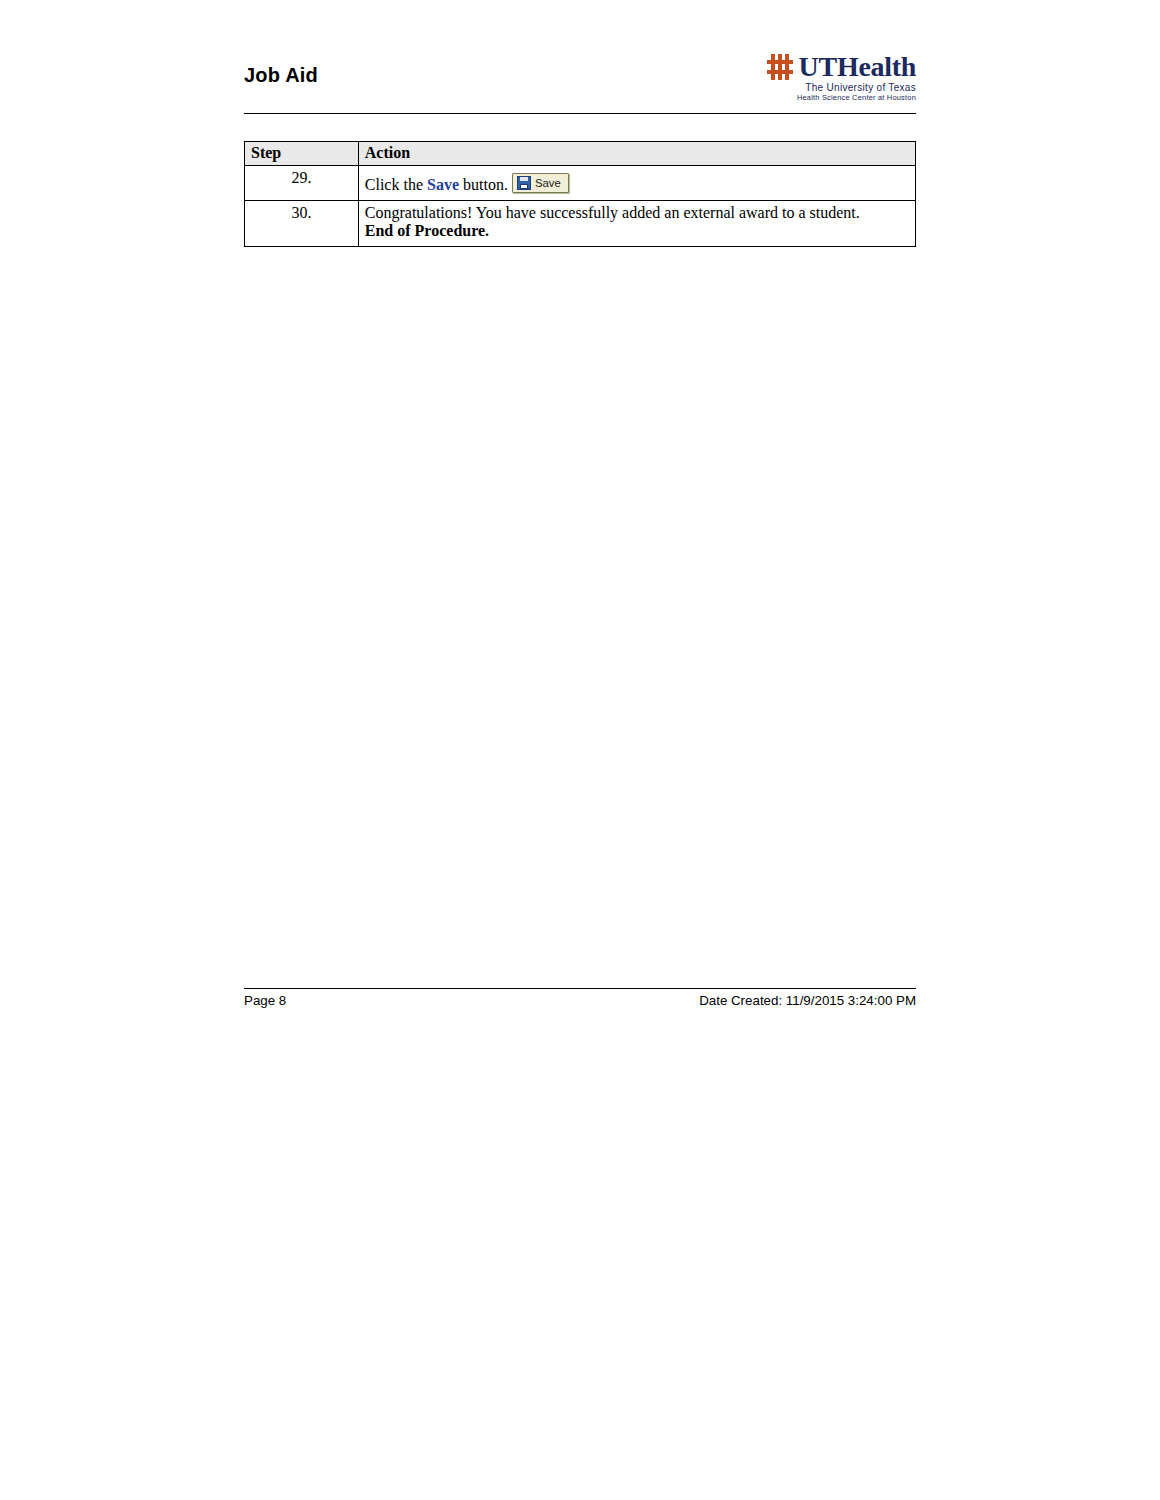Job Aid
UTHealth
The University of Texas
Health Science Center at Houston
| Step | Action |
| --- | --- |
| 29. | Click the Save button. Save |
| 30. | Congratulations! You have successfully added an external award to a student. End of Procedure. |
Page 8
Date Created: 11/9/2015 3:24:00 PM